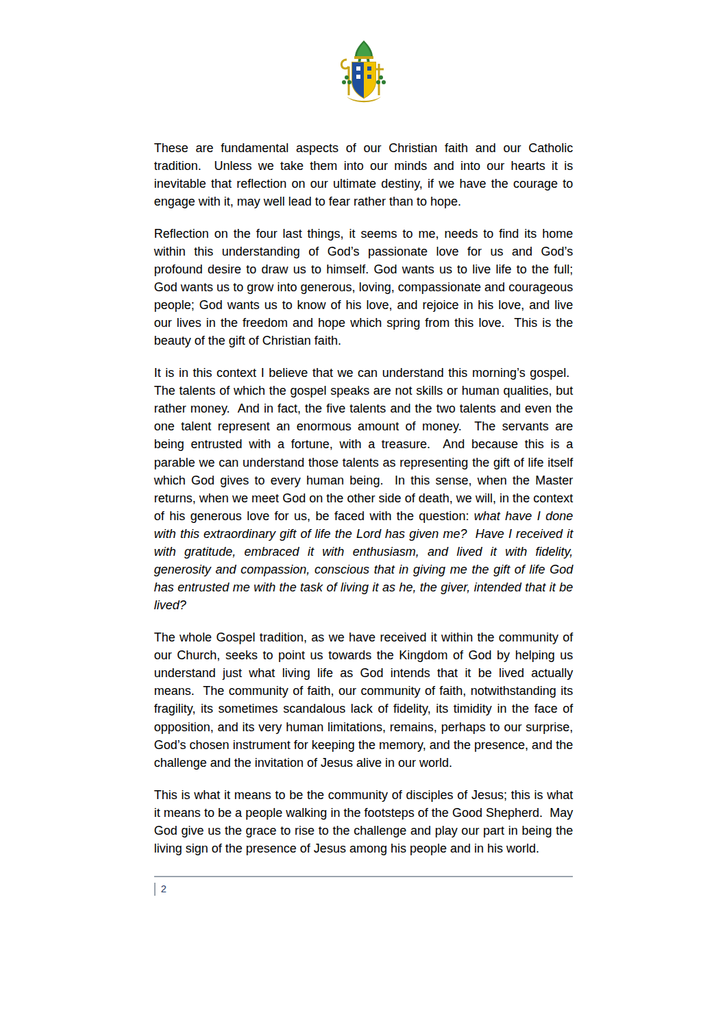These are fundamental aspects of our Christian faith and our Catholic tradition. Unless we take them into our minds and into our hearts it is inevitable that reflection on our ultimate destiny, if we have the courage to engage with it, may well lead to fear rather than to hope.
Reflection on the four last things, it seems to me, needs to find its home within this understanding of God’s passionate love for us and God’s profound desire to draw us to himself. God wants us to live life to the full; God wants us to grow into generous, loving, compassionate and courageous people; God wants us to know of his love, and rejoice in his love, and live our lives in the freedom and hope which spring from this love. This is the beauty of the gift of Christian faith.
It is in this context I believe that we can understand this morning’s gospel. The talents of which the gospel speaks are not skills or human qualities, but rather money. And in fact, the five talents and the two talents and even the one talent represent an enormous amount of money. The servants are being entrusted with a fortune, with a treasure. And because this is a parable we can understand those talents as representing the gift of life itself which God gives to every human being. In this sense, when the Master returns, when we meet God on the other side of death, we will, in the context of his generous love for us, be faced with the question: what have I done with this extraordinary gift of life the Lord has given me? Have I received it with gratitude, embraced it with enthusiasm, and lived it with fidelity, generosity and compassion, conscious that in giving me the gift of life God has entrusted me with the task of living it as he, the giver, intended that it be lived?
The whole Gospel tradition, as we have received it within the community of our Church, seeks to point us towards the Kingdom of God by helping us understand just what living life as God intends that it be lived actually means. The community of faith, our community of faith, notwithstanding its fragility, its sometimes scandalous lack of fidelity, its timidity in the face of opposition, and its very human limitations, remains, perhaps to our surprise, God’s chosen instrument for keeping the memory, and the presence, and the challenge and the invitation of Jesus alive in our world.
This is what it means to be the community of disciples of Jesus; this is what it means to be a people walking in the footsteps of the Good Shepherd. May God give us the grace to rise to the challenge and play our part in being the living sign of the presence of Jesus among his people and in his world.
2